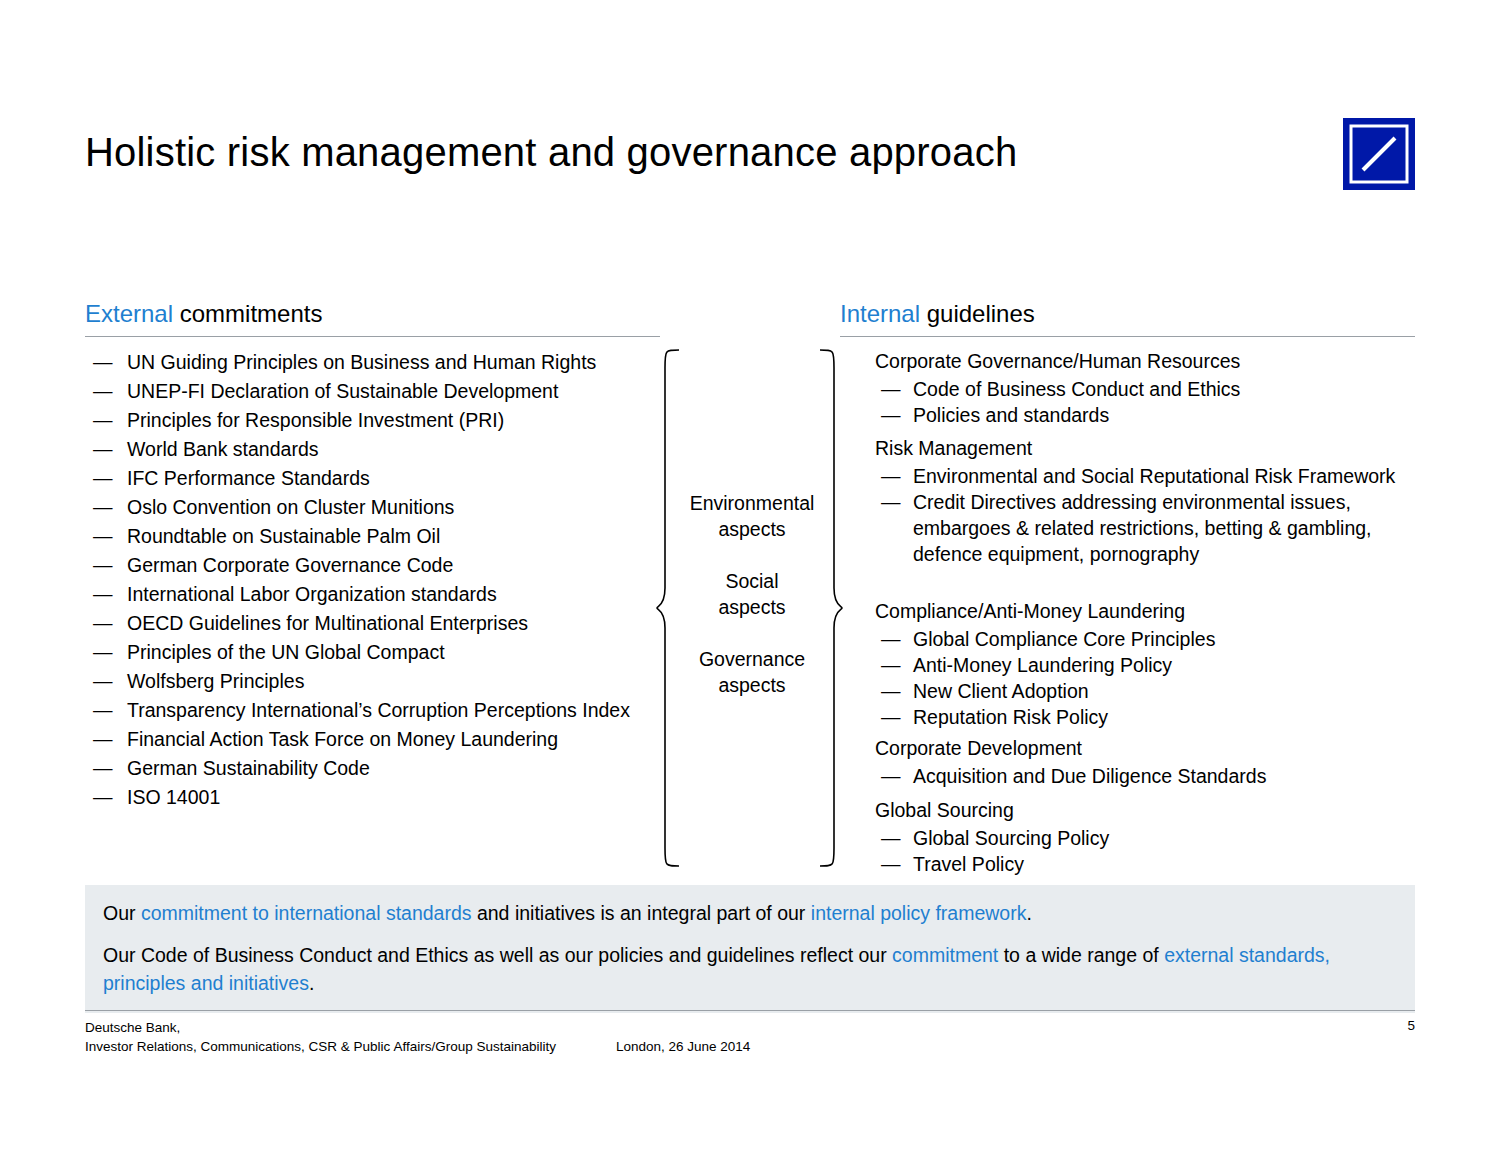Holistic risk management and governance approach
External commitments
Internal guidelines
UN Guiding Principles on Business and Human Rights
UNEP-FI Declaration of Sustainable Development
Principles for Responsible Investment (PRI)
World Bank standards
IFC Performance Standards
Oslo Convention on Cluster Munitions
Roundtable on Sustainable Palm Oil
German Corporate Governance Code
International Labor Organization standards
OECD Guidelines for Multinational Enterprises
Principles of the UN Global Compact
Wolfsberg Principles
Transparency International’s Corruption Perceptions Index
Financial Action Task Force on Money Laundering
German Sustainability Code
ISO 14001
Environmental
aspects
Social
aspects
Governance
aspects
Corporate Governance/Human Resources
Code of Business Conduct and Ethics
Policies and standards
Risk Management
Environmental and Social Reputational Risk Framework
Credit Directives addressing environmental issues, embargoes & related restrictions, betting & gambling, defence equipment, pornography
Compliance/Anti-Money Laundering
Global Compliance Core Principles
Anti-Money Laundering Policy
New Client Adoption
Reputation Risk Policy
Corporate Development
Acquisition and Due Diligence Standards
Global Sourcing
Global Sourcing Policy
Travel Policy
Our commitment to international standards and initiatives is an integral part of our internal policy framework.
Our Code of Business Conduct and Ethics as well as our policies and guidelines reflect our commitment to a wide range of external standards, principles and initiatives.
Deutsche Bank,
Investor Relations, Communications, CSR & Public Affairs/Group SustainabilityLondon, 26 June 2014
5